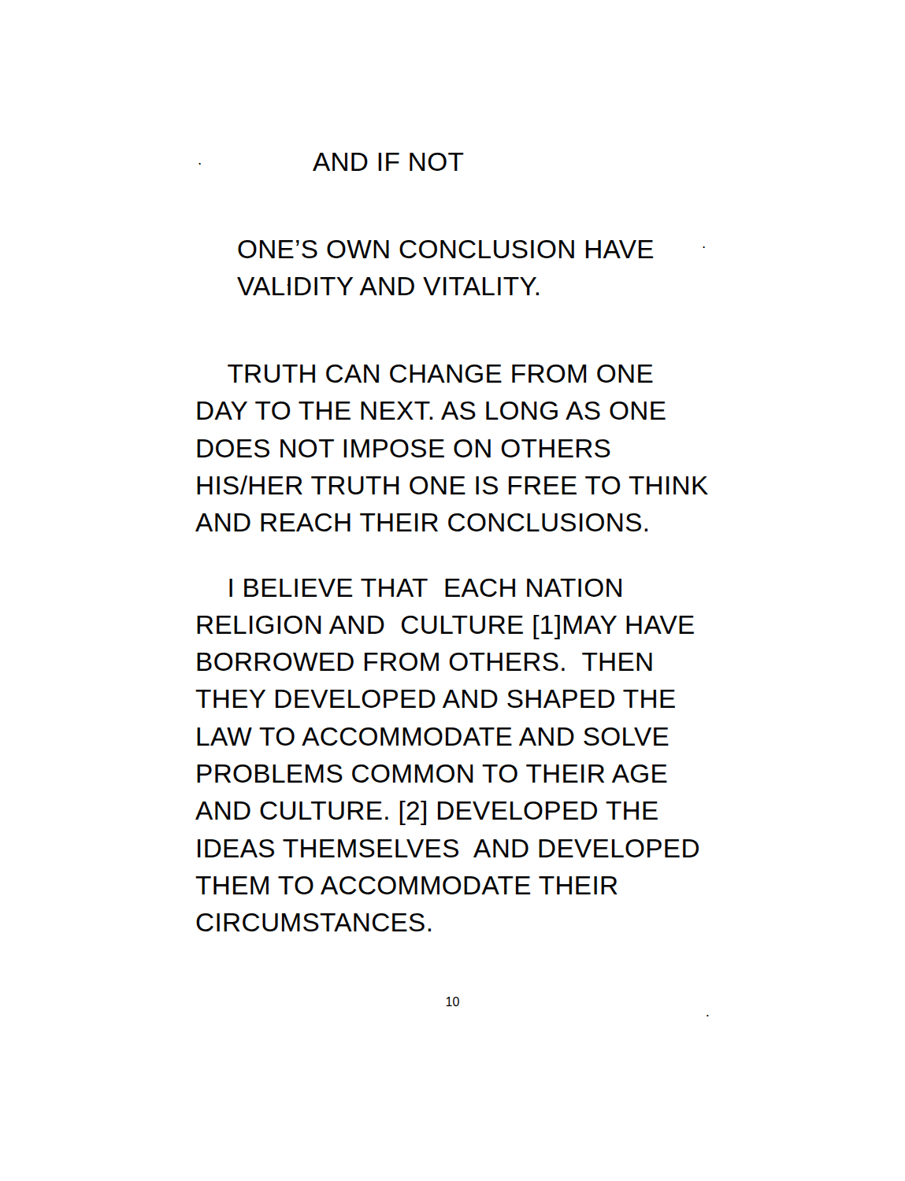. . .
AND IF NOT
ONE’S OWN CONCLUSION HAVE VALIDITY AND VITALITY.
TRUTH CAN CHANGE FROM ONE DAY TO THE NEXT. AS LONG AS ONE DOES NOT IMPOSE ON OTHERS HIS/HER TRUTH ONE IS FREE TO THINK AND REACH THEIR CONCLUSIONS.
I BELIEVE THAT EACH NATION RELIGION AND CULTURE [1]MAY HAVE BORROWED FROM OTHERS. THEN THEY DEVELOPED AND SHAPED THE LAW TO ACCOMMODATE AND SOLVE PROBLEMS COMMON TO THEIR AGE AND CULTURE. [2] DEVELOPED THE IDEAS THEMSELVES AND DEVELOPED THEM TO ACCOMMODATE THEIR CIRCUMSTANCES.
10 .